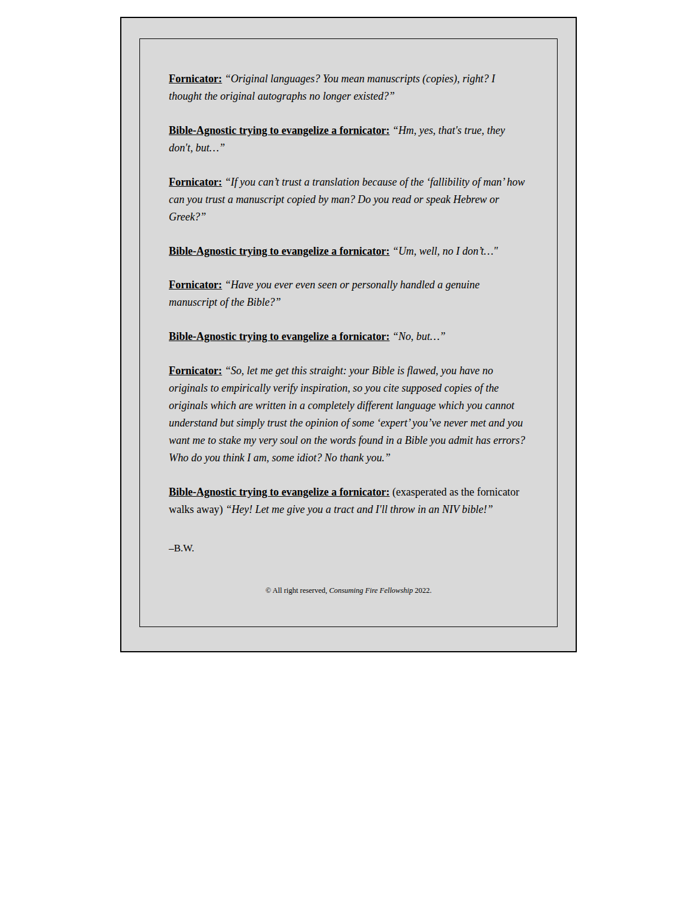Fornicator: “Original languages? You mean manuscripts (copies), right? I thought the original autographs no longer existed?”
Bible-Agnostic trying to evangelize a fornicator: “Hm, yes, that's true, they don't, but…”
Fornicator: “If you can’t trust a translation because of the ‘fallibility of man’ how can you trust a manuscript copied by man? Do you read or speak Hebrew or Greek?”
Bible-Agnostic trying to evangelize a fornicator: “Um, well, no I don’t…"
Fornicator: “Have you ever even seen or personally handled a genuine manuscript of the Bible?”
Bible-Agnostic trying to evangelize a fornicator: “No, but…”
Fornicator: “So, let me get this straight: your Bible is flawed, you have no originals to empirically verify inspiration, so you cite supposed copies of the originals which are written in a completely different language which you cannot understand but simply trust the opinion of some ‘expert’ you’ve never met and you want me to stake my very soul on the words found in a Bible you admit has errors? Who do you think I am, some idiot? No thank you.”
Bible-Agnostic trying to evangelize a fornicator: (exasperated as the fornicator walks away) “Hey! Let me give you a tract and I'll throw in an NIV bible!”
–B.W.
© All right reserved, Consuming Fire Fellowship 2022.